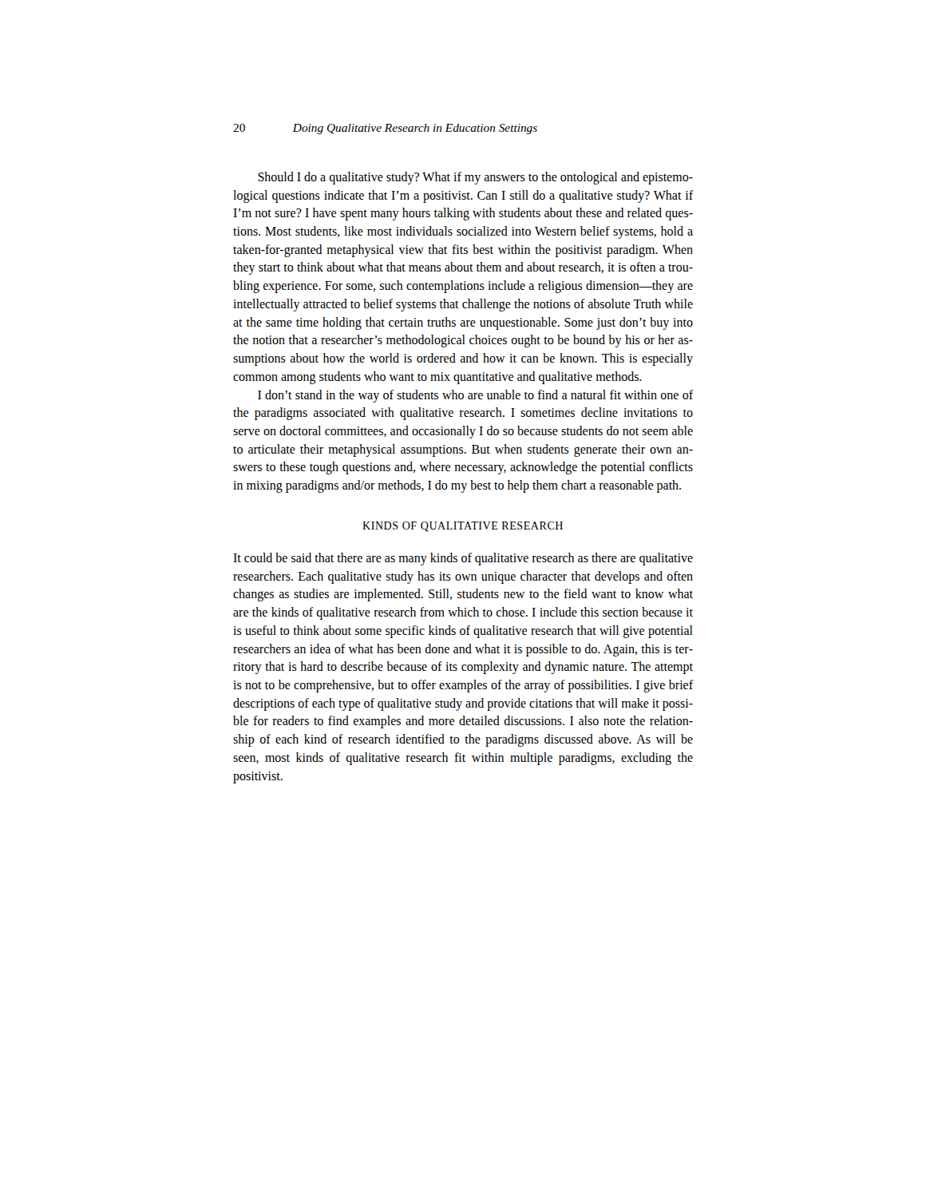20 Doing Qualitative Research in Education Settings
Should I do a qualitative study? What if my answers to the ontological and epistemological questions indicate that I’m a positivist. Can I still do a qualitative study? What if I’m not sure? I have spent many hours talking with students about these and related questions. Most students, like most individuals socialized into Western belief systems, hold a taken-for-granted metaphysical view that fits best within the positivist paradigm. When they start to think about what that means about them and about research, it is often a troubling experience. For some, such contemplations include a religious dimension—they are intellectually attracted to belief systems that challenge the notions of absolute Truth while at the same time holding that certain truths are unquestionable. Some just don’t buy into the notion that a researcher’s methodological choices ought to be bound by his or her assumptions about how the world is ordered and how it can be known. This is especially common among students who want to mix quantitative and qualitative methods.
I don’t stand in the way of students who are unable to find a natural fit within one of the paradigms associated with qualitative research. I sometimes decline invitations to serve on doctoral committees, and occasionally I do so because students do not seem able to articulate their metaphysical assumptions. But when students generate their own answers to these tough questions and, where necessary, acknowledge the potential conflicts in mixing paradigms and/or methods, I do my best to help them chart a reasonable path.
Kinds of Qualitative Research
It could be said that there are as many kinds of qualitative research as there are qualitative researchers. Each qualitative study has its own unique character that develops and often changes as studies are implemented. Still, students new to the field want to know what are the kinds of qualitative research from which to chose. I include this section because it is useful to think about some specific kinds of qualitative research that will give potential researchers an idea of what has been done and what it is possible to do. Again, this is territory that is hard to describe because of its complexity and dynamic nature. The attempt is not to be comprehensive, but to offer examples of the array of possibilities. I give brief descriptions of each type of qualitative study and provide citations that will make it possible for readers to find examples and more detailed discussions. I also note the relationship of each kind of research identified to the paradigms discussed above. As will be seen, most kinds of qualitative research fit within multiple paradigms, excluding the positivist.